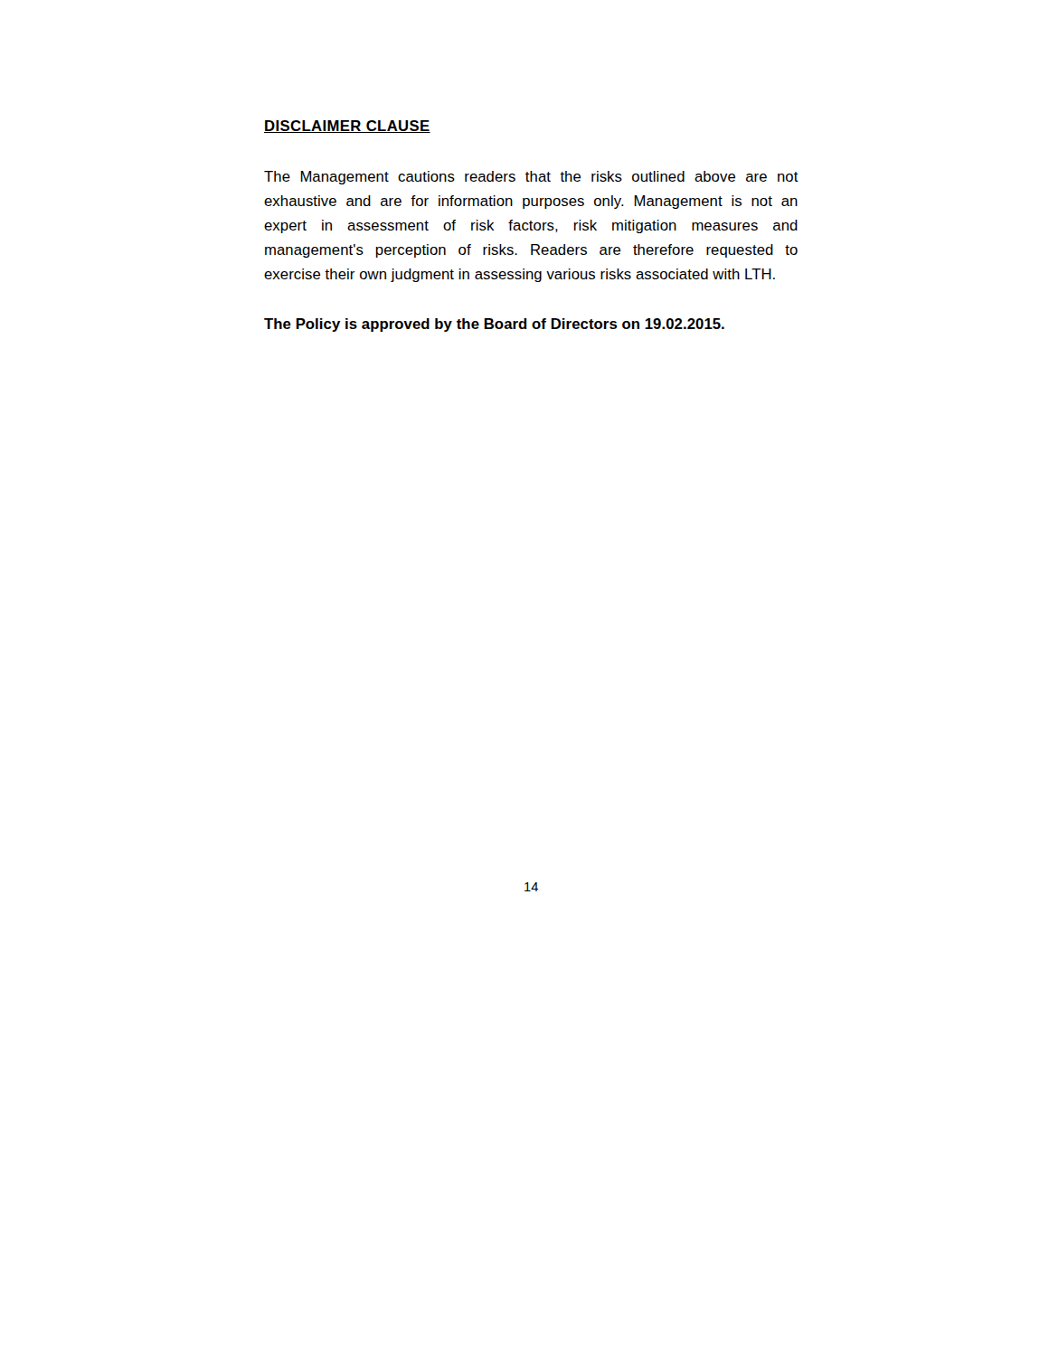DISCLAIMER CLAUSE
The Management cautions readers that the risks outlined above are not exhaustive and are for information purposes only. Management is not an expert in assessment of risk factors, risk mitigation measures and management's perception of risks. Readers are therefore requested to exercise their own judgment in assessing various risks associated with LTH.
The Policy is approved by the Board of Directors on 19.02.2015.
14